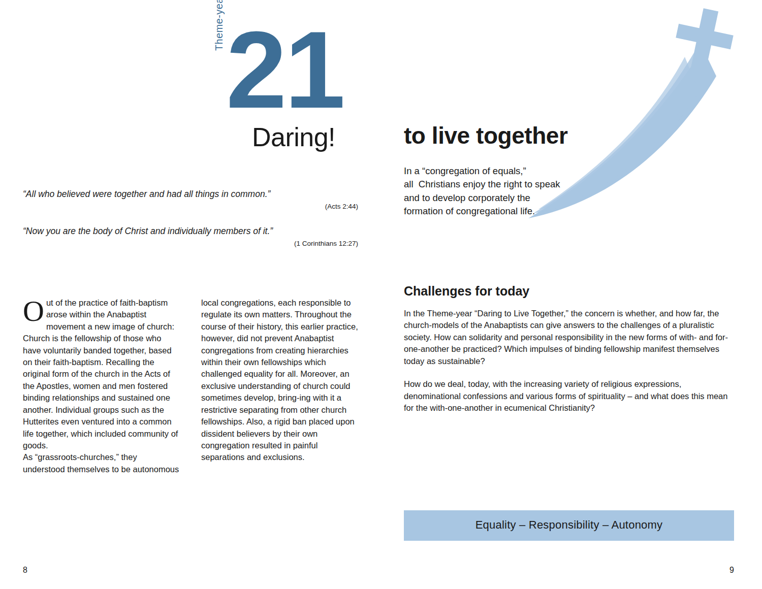Theme-year 21 Daring!
“All who believed were together and had all things in common.”
(Acts 2:44)
“Now you are the body of Christ and individually members of it.”
(1 Corinthians 12:27)
Out of the practice of faith-baptism arose within the Anabaptist movement a new image of church: Church is the fellowship of those who have voluntarily banded together, based on their faith-baptism. Recalling the original form of the church in the Acts of the Apostles, women and men fostered binding relationships and sustained one another. Individual groups such as the Hutterites even ventured into a common life together, which included community of goods.
As “grassroots-churches,” they understood themselves to be autonomous local congregations, each responsible to regulate its own matters. Throughout the course of their history, this earlier practice, however, did not prevent Anabaptist congregations from creating hierarchies within their own fellowships which challenged equality for all. Moreover, an exclusive understanding of church could sometimes develop, bring-ing with it a restrictive separating from other church fellowships. Also, a rigid ban placed upon dissident believers by their own congregation resulted in painful separations and exclusions.
8
to live together
In a “congregation of equals,”
all Christians enjoy the right to speak
and to develop corporately the
formation of congregational life.
Challenges for today
In the Theme-year “Daring to Live Together,” the concern is whether, and how far, the church-models of the Anabaptists can give answers to the challenges of a pluralistic society. How can solidarity and personal responsibility in the new forms of with- and for-one-another be practiced? Which impulses of binding fellowship manifest themselves today as sustainable?
How do we deal, today, with the increasing variety of religious expressions, denominational confessions and various forms of spirituality – and what does this mean for the with-one-another in ecumenical Christianity?
Equality – Responsibility – Autonomy
9